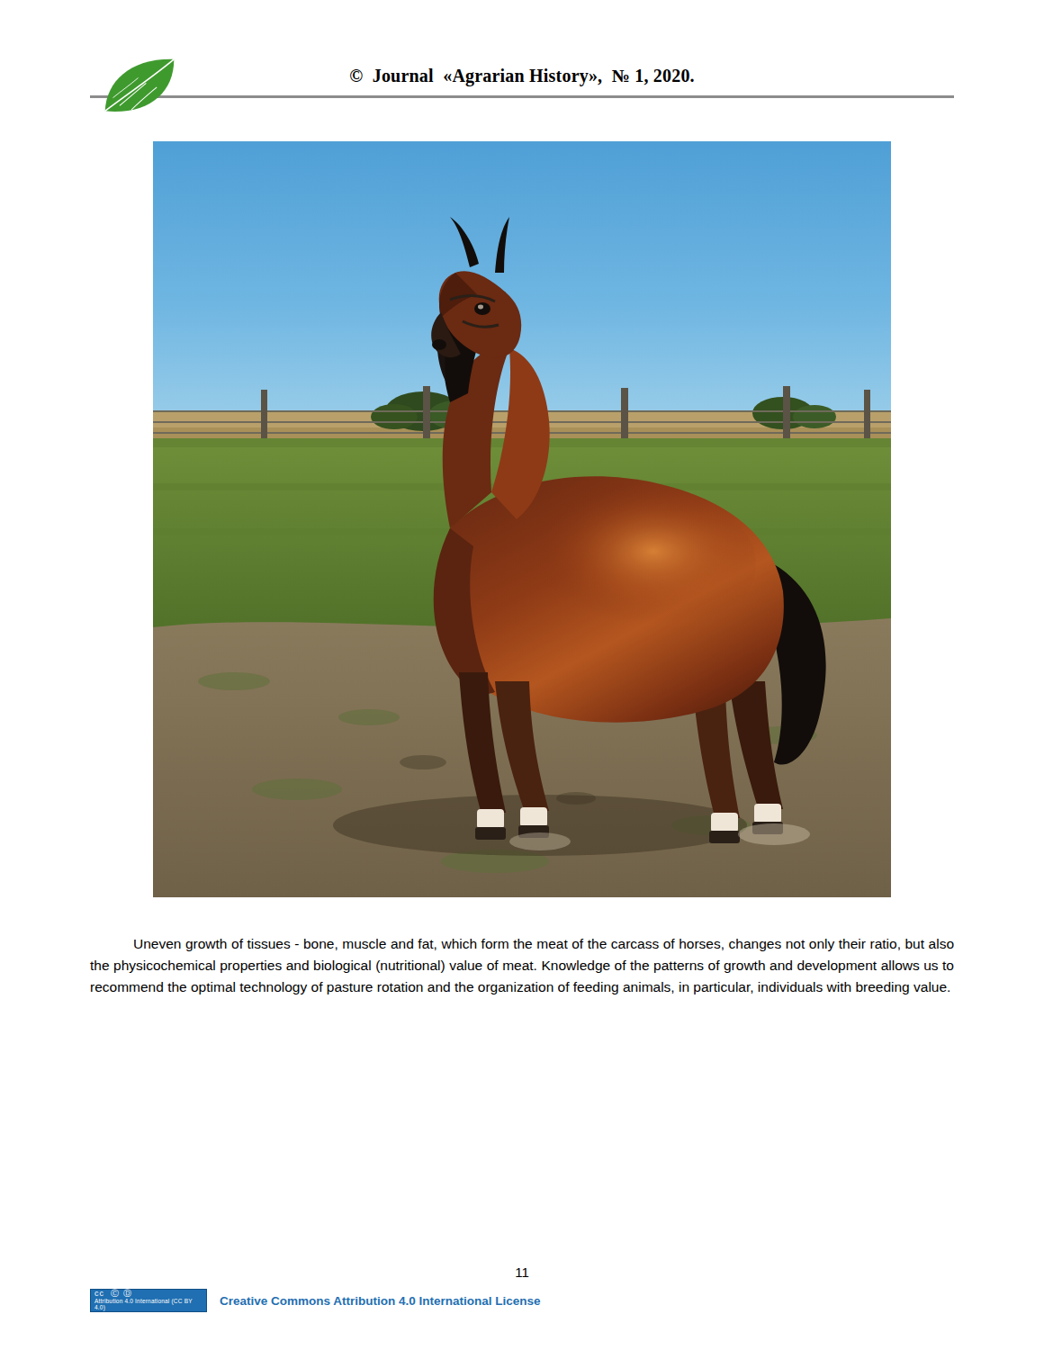© Journal «Agrarian History», № 1, 2020.
Uneven growth of tissues - bone, muscle and fat, which form the meat of the carcass of horses, changes not only their ratio, but also the physicochemical properties and biological (nutritional) value of meat. Knowledge of the patterns of growth and development allows us to recommend the optimal technology of pasture rotation and the organization of feeding animals, in particular, individuals with breeding value.
11
cc Ⓒ Ⓓ Attribution 4.0 International (CC BY 4.0)
Creative Commons Attribution 4.0 International License